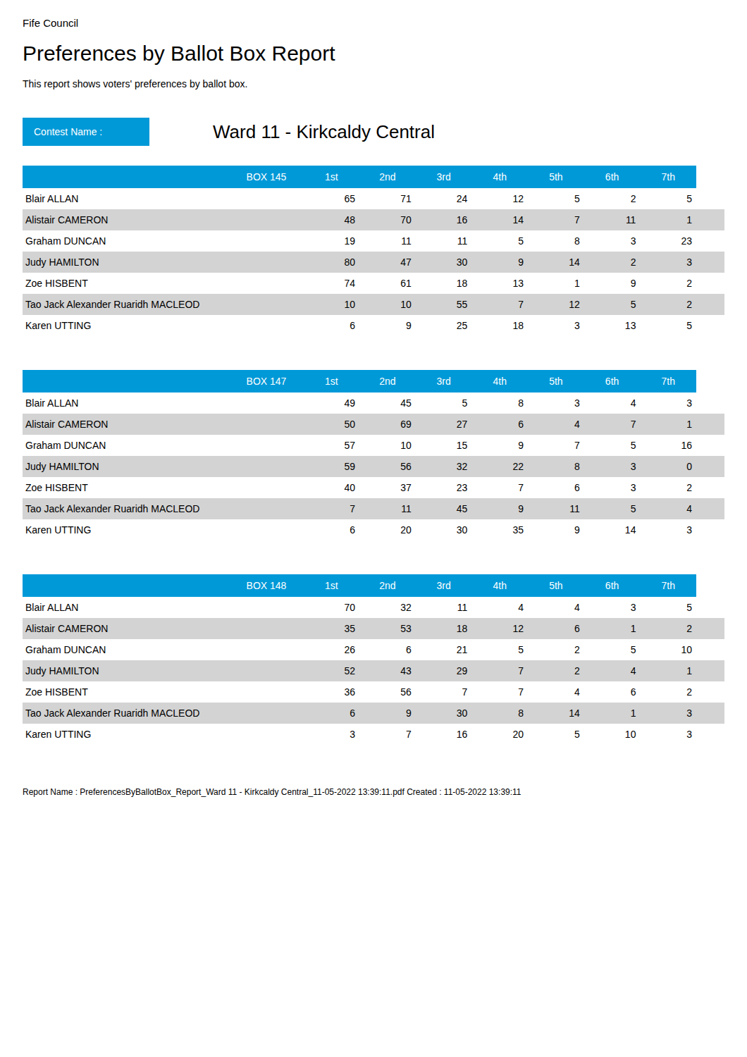Fife Council
Preferences by Ballot Box Report
This report shows voters' preferences by ballot box.
Contest Name :
Ward 11 - Kirkcaldy Central
| BOX 145 | 1st | 2nd | 3rd | 4th | 5th | 6th | 7th | |
| --- | --- | --- | --- | --- | --- | --- | --- | --- |
| Blair ALLAN | 65 | 71 | 24 | 12 | 5 | 2 | 5 | |
| Alistair CAMERON | 48 | 70 | 16 | 14 | 7 | 11 | 1 | |
| Graham DUNCAN | 19 | 11 | 11 | 5 | 8 | 3 | 23 | |
| Judy HAMILTON | 80 | 47 | 30 | 9 | 14 | 2 | 3 | |
| Zoe HISBENT | 74 | 61 | 18 | 13 | 1 | 9 | 2 | |
| Tao Jack Alexander Ruaridh MACLEOD | 10 | 10 | 55 | 7 | 12 | 5 | 2 | |
| Karen UTTING | 6 | 9 | 25 | 18 | 3 | 13 | 5 | |
| BOX 147 | 1st | 2nd | 3rd | 4th | 5th | 6th | 7th | |
| --- | --- | --- | --- | --- | --- | --- | --- | --- |
| Blair ALLAN | 49 | 45 | 5 | 8 | 3 | 4 | 3 | |
| Alistair CAMERON | 50 | 69 | 27 | 6 | 4 | 7 | 1 | |
| Graham DUNCAN | 57 | 10 | 15 | 9 | 7 | 5 | 16 | |
| Judy HAMILTON | 59 | 56 | 32 | 22 | 8 | 3 | 0 | |
| Zoe HISBENT | 40 | 37 | 23 | 7 | 6 | 3 | 2 | |
| Tao Jack Alexander Ruaridh MACLEOD | 7 | 11 | 45 | 9 | 11 | 5 | 4 | |
| Karen UTTING | 6 | 20 | 30 | 35 | 9 | 14 | 3 | |
| BOX 148 | 1st | 2nd | 3rd | 4th | 5th | 6th | 7th | |
| --- | --- | --- | --- | --- | --- | --- | --- | --- |
| Blair ALLAN | 70 | 32 | 11 | 4 | 4 | 3 | 5 | |
| Alistair CAMERON | 35 | 53 | 18 | 12 | 6 | 1 | 2 | |
| Graham DUNCAN | 26 | 6 | 21 | 5 | 2 | 5 | 10 | |
| Judy HAMILTON | 52 | 43 | 29 | 7 | 2 | 4 | 1 | |
| Zoe HISBENT | 36 | 56 | 7 | 7 | 4 | 6 | 2 | |
| Tao Jack Alexander Ruaridh MACLEOD | 6 | 9 | 30 | 8 | 14 | 1 | 3 | |
| Karen UTTING | 3 | 7 | 16 | 20 | 5 | 10 | 3 | |
Report Name : PreferencesByBallotBox_Report_Ward 11 - Kirkcaldy Central_11-05-2022 13:39:11.pdf Created : 11-05-2022 13:39:11